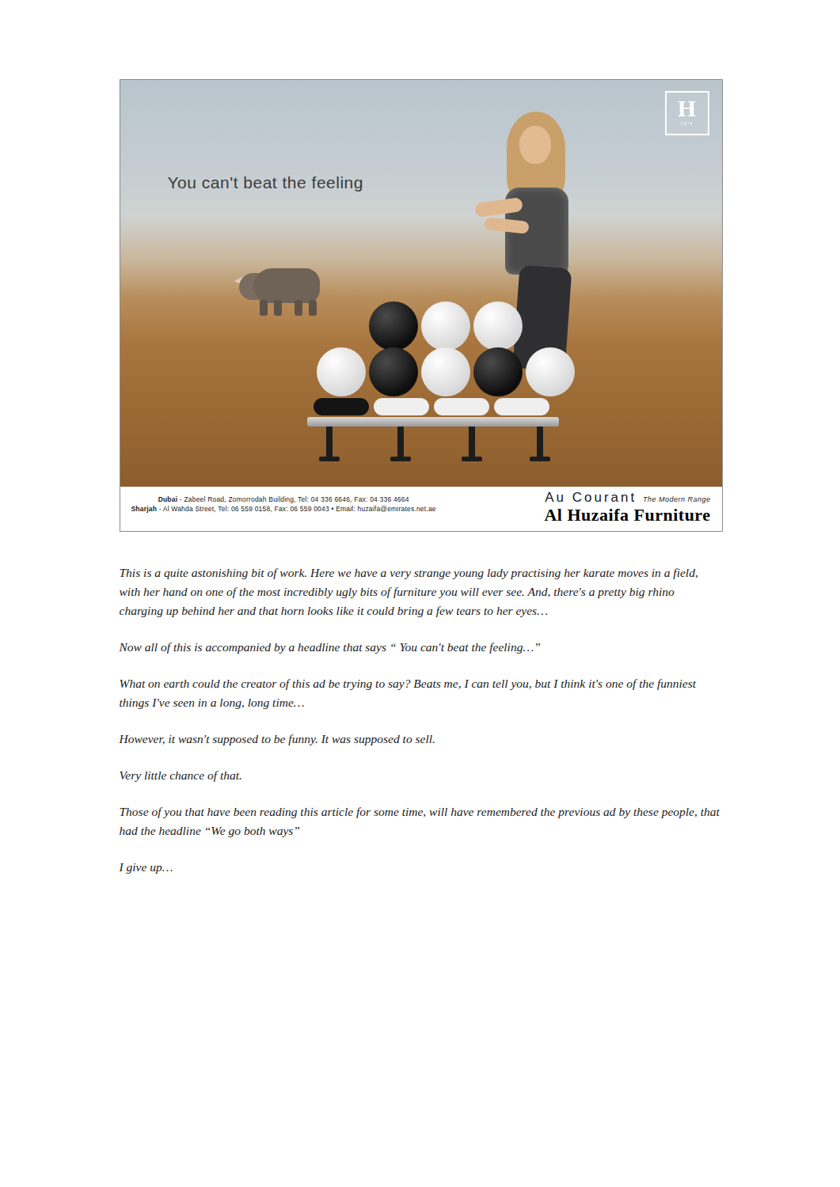H1974
You can't beat the feeling
Dubai - Zabeel Road, Zomorrodah Building, Tel: 04 336 6646, Fax: 04 336 4664
Sharjah - Al Wahda Street, Tel: 06 559 0158, Fax: 06 559 0043 • Email: huzaifa@emirates.net.ae
Au Courant The Modern Range
Al Huzaifa Furniture
This is a quite astonishing bit of work. Here we have a very strange young lady practising her karate moves in a field, with her hand on one of the most incredibly ugly bits of furniture you will ever see. And, there's a pretty big rhino charging up behind her and that horn looks like it could bring a few tears to her eyes…
Now all of this is accompanied by a headline that says “ You can't beat the feeling…”
What on earth could the creator of this ad be trying to say? Beats me, I can tell you, but I think it's one of the funniest things I've seen in a long, long time…
However, it wasn't supposed to be funny. It was supposed to sell.
Very little chance of that.
Those of you that have been reading this article for some time, will have remembered the previous ad by these people, that had the headline “We go both ways”
I give up…